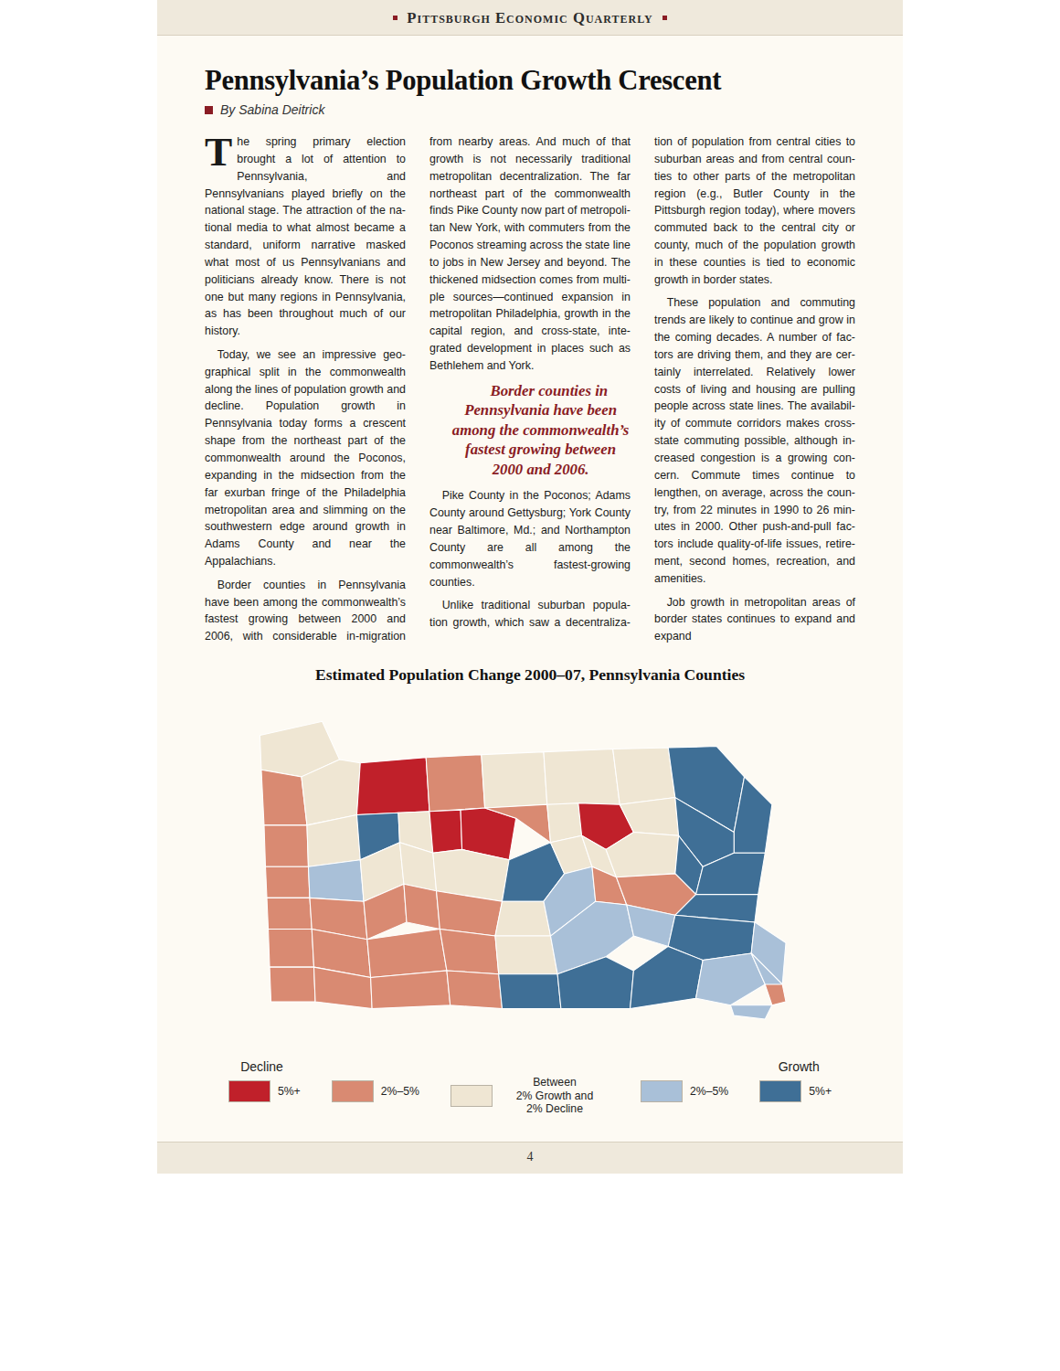Pittsburgh Economic Quarterly
Pennsylvania’s Population Growth Crescent
By Sabina Deitrick
The spring primary election brought a lot of attention to Pennsylvania, and Pennsylvanians played briefly on the national stage. The attraction of the national media to what almost became a standard, uniform narrative masked what most of us Pennsylvanians and politicians already know. There is not one but many regions in Pennsylvania, as has been throughout much of our history.
Today, we see an impressive geographical split in the commonwealth along the lines of population growth and decline. Population growth in Pennsylvania today forms a crescent shape from the northeast part of the commonwealth around the Poconos, expanding in the midsection from the far exurban fringe of the Philadelphia metropolitan area and slimming on the southwestern edge around growth in Adams County and near the Appalachians.
Border counties in Pennsylvania have been among the commonwealth’s fastest growing between 2000 and 2006, with considerable in-migration from nearby areas. And much of that growth is not necessarily traditional metropolitan decentralization. The far northeast part of the commonwealth finds Pike County now part of metropolitan New York, with commuters from the Poconos streaming across the state line to jobs in New Jersey and beyond. The thickened midsection comes from multiple sources—continued expansion in metropolitan Philadelphia, growth in the capital region, and cross-state, integrated development in places such as Bethlehem and York.
Border counties in Pennsylvania have been among the commonwealth’s fastest growing between 2000 and 2006.
Pike County in the Poconos; Adams County around Gettysburg; York County near Baltimore, Md.; and Northampton County are all among the commonwealth’s fastest-growing counties.
Unlike traditional suburban population growth, which saw a decentralization of population from central cities to suburban areas and from central counties to other parts of the metropolitan region (e.g., Butler County in the Pittsburgh region today), where movers commuted back to the central city or county, much of the population growth in these counties is tied to economic growth in border states.
These population and commuting trends are likely to continue and grow in the coming decades. A number of factors are driving them, and they are certainly interrelated. Relatively lower costs of living and housing are pulling people across state lines. The availability of commute corridors makes cross-state commuting possible, although increased congestion is a growing concern. Commute times continue to lengthen, on average, across the country, from 22 minutes in 1990 to 26 minutes in 2000. Other push-and-pull factors include quality-of-life issues, retirement, second homes, recreation, and amenities.
Job growth in metropolitan areas of border states continues to expand and expand
Estimated Population Change 2000–07, Pennsylvania Counties
Decline Growth
5%+
2%–5%
Between
2% Growth and
2% Decline
2%–5%
5%+
4